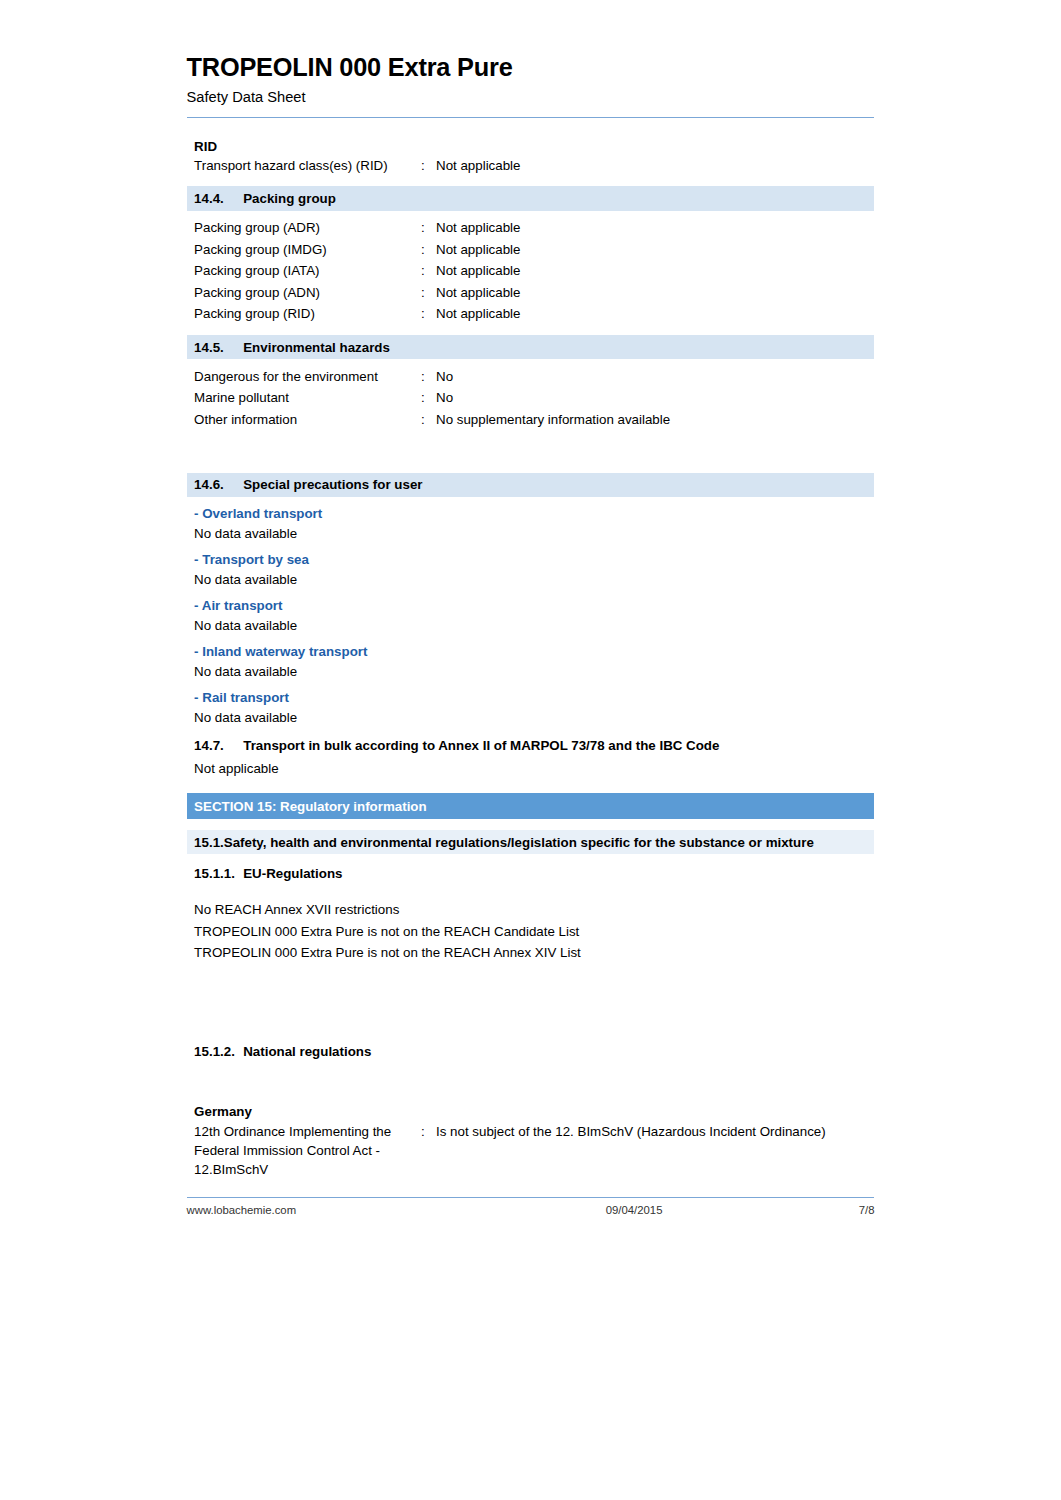TROPEOLIN 000 Extra Pure
Safety Data Sheet
RID
Transport hazard class(es) (RID)
:
Not applicable
14.4. Packing group
Packing group (ADR)
:
Not applicable
Packing group (IMDG)
:
Not applicable
Packing group (IATA)
:
Not applicable
Packing group (ADN)
:
Not applicable
Packing group (RID)
:
Not applicable
14.5. Environmental hazards
Dangerous for the environment
:
No
Marine pollutant
:
No
Other information
:
No supplementary information available
14.6. Special precautions for user
- Overland transport
No data available
- Transport by sea
No data available
- Air transport
No data available
- Inland waterway transport
No data available
- Rail transport
No data available
14.7. Transport in bulk according to Annex II of MARPOL 73/78 and the IBC Code
Not applicable
SECTION 15: Regulatory information
15.1. Safety, health and environmental regulations/legislation specific for the substance or mixture
15.1.1. EU-Regulations
No REACH Annex XVII restrictions
TROPEOLIN 000 Extra Pure is not on the REACH Candidate List
TROPEOLIN 000 Extra Pure is not on the REACH Annex XIV List
15.1.2. National regulations
Germany
12th Ordinance Implementing the Federal Immission Control Act - 12.BImSchV
:
Is not subject of the 12. BImSchV (Hazardous Incident Ordinance)
www.lobachemie.com
09/04/2015
7/8